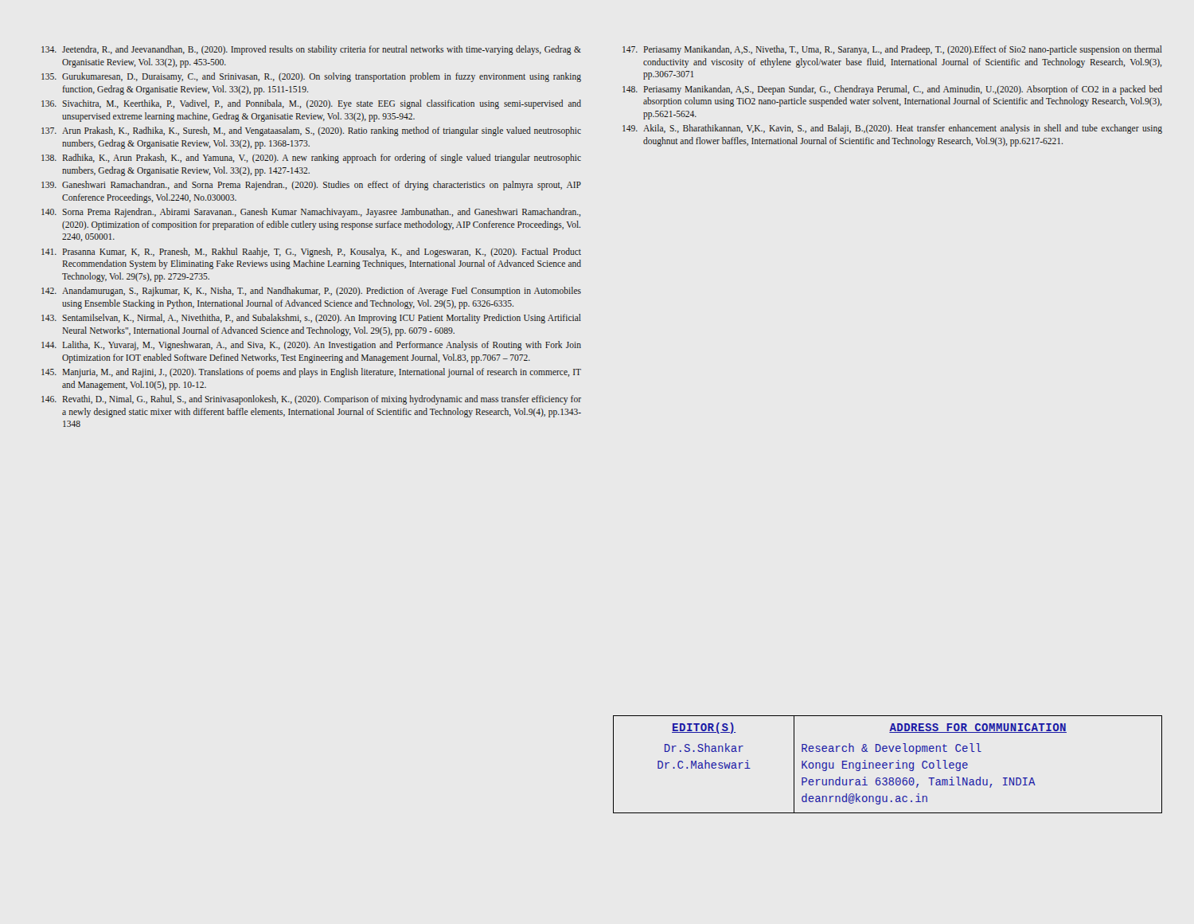Jeetendra, R., and Jeevanandhan, B., (2020). Improved results on stability criteria for neutral networks with time-varying delays, Gedrag & Organisatie Review, Vol. 33(2), pp. 453-500.
Gurukumaresan, D., Duraisamy, C., and Srinivasan, R., (2020). On solving transportation problem in fuzzy environment using ranking function, Gedrag & Organisatie Review, Vol. 33(2), pp. 1511-1519.
Sivachitra, M., Keerthika, P., Vadivel, P., and Ponnibala, M., (2020). Eye state EEG signal classification using semi-supervised and unsupervised extreme learning machine, Gedrag & Organisatie Review, Vol. 33(2), pp. 935-942.
Arun Prakash, K., Radhika, K., Suresh, M., and Vengataasalam, S., (2020). Ratio ranking method of triangular single valued neutrosophic numbers, Gedrag & Organisatie Review, Vol. 33(2), pp. 1368-1373.
Radhika, K., Arun Prakash, K., and Yamuna, V., (2020). A new ranking approach for ordering of single valued triangular neutrosophic numbers, Gedrag & Organisatie Review, Vol. 33(2), pp. 1427-1432.
Ganeshwari Ramachandran., and Sorna Prema Rajendran., (2020). Studies on effect of drying characteristics on palmyra sprout, AIP Conference Proceedings, Vol.2240, No.030003.
Sorna Prema Rajendran., Abirami Saravanan., Ganesh Kumar Namachivayam., Jayasree Jambunathan., and Ganeshwari Ramachandran., (2020). Optimization of composition for preparation of edible cutlery using response surface methodology, AIP Conference Proceedings, Vol. 2240, 050001.
Prasanna Kumar, K, R., Pranesh, M., Rakhul Raahje, T, G., Vignesh, P., Kousalya, K., and Logeswaran, K., (2020). Factual Product Recommendation System by Eliminating Fake Reviews using Machine Learning Techniques, International Journal of Advanced Science and Technology, Vol. 29(7s), pp. 2729-2735.
Anandamurugan, S., Rajkumar, K, K., Nisha, T., and Nandhakumar, P., (2020). Prediction of Average Fuel Consumption in Automobiles using Ensemble Stacking in Python, International Journal of Advanced Science and Technology, Vol. 29(5), pp. 6326-6335.
Sentamilselvan, K., Nirmal, A., Nivethitha, P., and Subalakshmi, s., (2020). An Improving ICU Patient Mortality Prediction Using Artificial Neural Networks", International Journal of Advanced Science and Technology, Vol. 29(5), pp. 6079 - 6089.
Lalitha, K., Yuvaraj, M., Vigneshwaran, A., and Siva, K., (2020). An Investigation and Performance Analysis of Routing with Fork Join Optimization for IOT enabled Software Defined Networks, Test Engineering and Management Journal, Vol.83, pp.7067 – 7072.
Manjuria, M., and Rajini, J., (2020). Translations of poems and plays in English literature, International journal of research in commerce, IT and Management, Vol.10(5), pp. 10-12.
Revathi, D., Nimal, G., Rahul, S., and Srinivasaponlokesh, K., (2020). Comparison of mixing hydrodynamic and mass transfer efficiency for a newly designed static mixer with different baffle elements, International Journal of Scientific and Technology Research, Vol.9(4), pp.1343-1348
Periasamy Manikandan, A,S., Nivetha, T., Uma, R., Saranya, L., and Pradeep, T., (2020).Effect of Sio2 nano-particle suspension on thermal conductivity and viscosity of ethylene glycol/water base fluid, International Journal of Scientific and Technology Research, Vol.9(3), pp.3067-3071
Periasamy Manikandan, A,S., Deepan Sundar, G., Chendraya Perumal, C., and Aminudin, U.,(2020). Absorption of CO2 in a packed bed absorption column using TiO2 nano-particle suspended water solvent, International Journal of Scientific and Technology Research, Vol.9(3), pp.5621-5624.
Akila, S., Bharathikannan, V,K., Kavin, S., and Balaji, B.,(2020). Heat transfer enhancement analysis in shell and tube exchanger using doughnut and flower baffles, International Journal of Scientific and Technology Research, Vol.9(3), pp.6217-6221.
| EDITOR(S) Dr.S.Shankar Dr.C.Maheswari | ADDRESS FOR COMMUNICATION Research & Development Cell Kongu Engineering College Perundurai 638060, TamilNadu, INDIA deanrnd@kongu.ac.in |